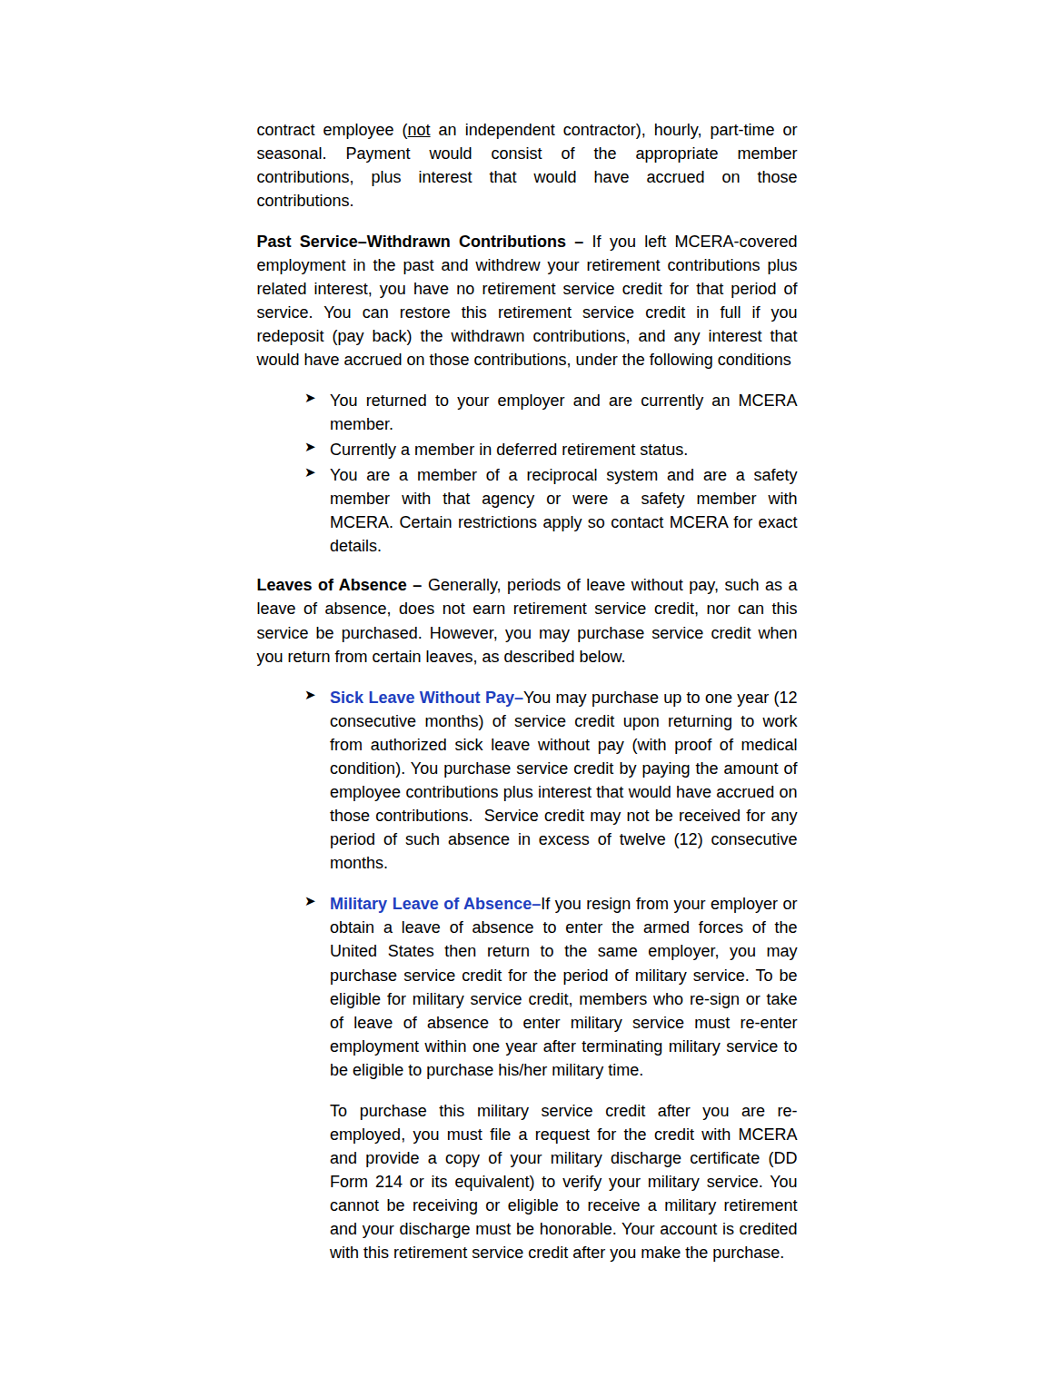contract employee (not an independent contractor), hourly, part-time or seasonal. Payment would consist of the appropriate member contributions, plus interest that would have accrued on those contributions.
Past Service–Withdrawn Contributions – If you left MCERA-covered employment in the past and withdrew your retirement contributions plus related interest, you have no retirement service credit for that period of service. You can restore this retirement service credit in full if you redeposit (pay back) the withdrawn contributions, and any interest that would have accrued on those contributions, under the following conditions
You returned to your employer and are currently an MCERA member.
Currently a member in deferred retirement status.
You are a member of a reciprocal system and are a safety member with that agency or were a safety member with MCERA. Certain restrictions apply so contact MCERA for exact details.
Leaves of Absence – Generally, periods of leave without pay, such as a leave of absence, does not earn retirement service credit, nor can this service be purchased. However, you may purchase service credit when you return from certain leaves, as described below.
Sick Leave Without Pay–You may purchase up to one year (12 consecutive months) of service credit upon returning to work from authorized sick leave without pay (with proof of medical condition). You purchase service credit by paying the amount of employee contributions plus interest that would have accrued on those contributions. Service credit may not be received for any period of such absence in excess of twelve (12) consecutive months.
Military Leave of Absence–If you resign from your employer or obtain a leave of absence to enter the armed forces of the United States then return to the same employer, you may purchase service credit for the period of military service. To be eligible for military service credit, members who re-sign or take of leave of absence to enter military service must re-enter employment within one year after terminating military service to be eligible to purchase his/her military time.
To purchase this military service credit after you are re-employed, you must file a request for the credit with MCERA and provide a copy of your military discharge certificate (DD Form 214 or its equivalent) to verify your military service. You cannot be receiving or eligible to receive a military retirement and your discharge must be honorable. Your account is credited with this retirement service credit after you make the purchase.